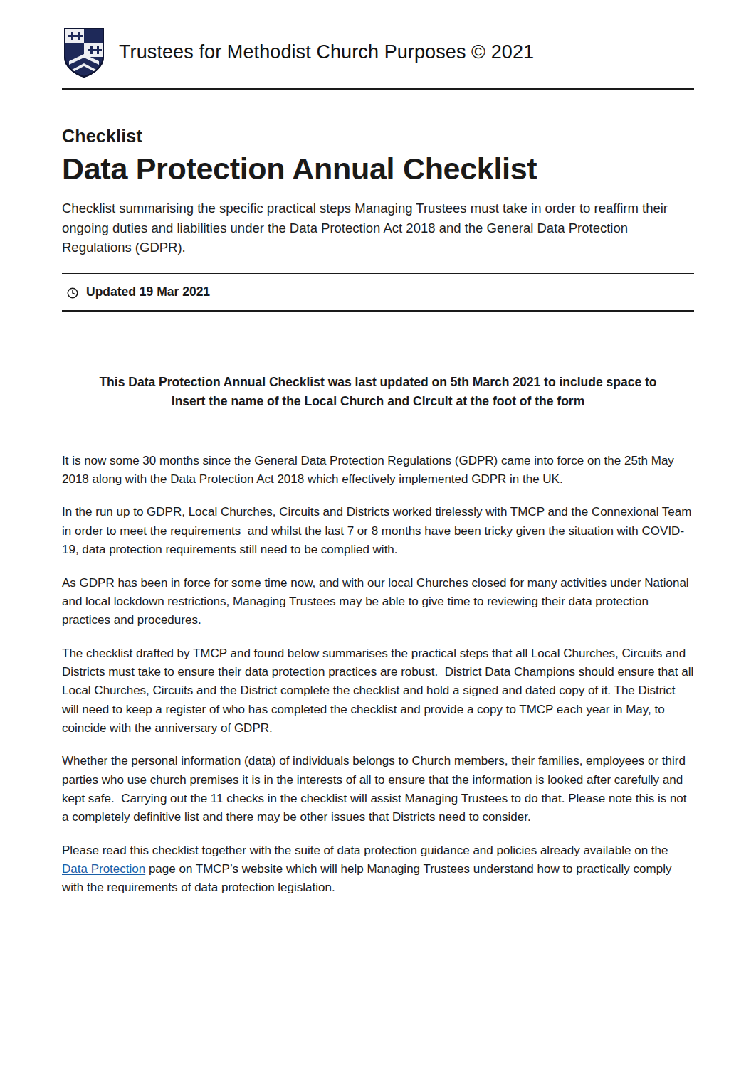Trustees for Methodist Church Purposes © 2021
Checklist
Data Protection Annual Checklist
Checklist summarising the specific practical steps Managing Trustees must take in order to reaffirm their ongoing duties and liabilities under the Data Protection Act 2018 and the General Data Protection Regulations (GDPR).
Updated 19 Mar 2021
This Data Protection Annual Checklist was last updated on 5th March 2021 to include space to insert the name of the Local Church and Circuit at the foot of the form
It is now some 30 months since the General Data Protection Regulations (GDPR) came into force on the 25th May 2018 along with the Data Protection Act 2018 which effectively implemented GDPR in the UK.
In the run up to GDPR, Local Churches, Circuits and Districts worked tirelessly with TMCP and the Connexional Team in order to meet the requirements and whilst the last 7 or 8 months have been tricky given the situation with COVID-19, data protection requirements still need to be complied with.
As GDPR has been in force for some time now, and with our local Churches closed for many activities under National and local lockdown restrictions, Managing Trustees may be able to give time to reviewing their data protection practices and procedures.
The checklist drafted by TMCP and found below summarises the practical steps that all Local Churches, Circuits and Districts must take to ensure their data protection practices are robust. District Data Champions should ensure that all Local Churches, Circuits and the District complete the checklist and hold a signed and dated copy of it. The District will need to keep a register of who has completed the checklist and provide a copy to TMCP each year in May, to coincide with the anniversary of GDPR.
Whether the personal information (data) of individuals belongs to Church members, their families, employees or third parties who use church premises it is in the interests of all to ensure that the information is looked after carefully and kept safe. Carrying out the 11 checks in the checklist will assist Managing Trustees to do that. Please note this is not a completely definitive list and there may be other issues that Districts need to consider.
Please read this checklist together with the suite of data protection guidance and policies already available on the Data Protection page on TMCP’s website which will help Managing Trustees understand how to practically comply with the requirements of data protection legislation.